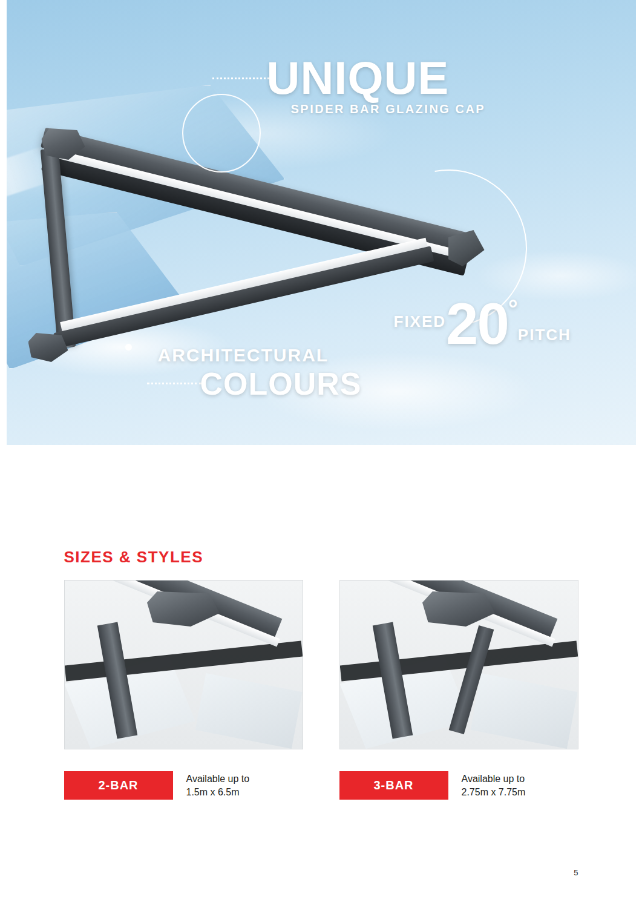UNIQUE
SPIDER BAR GLAZING CAP
FIXED 20°PITCH
ARCHITECTURAL
COLOURS
SIZES & STYLES
2-BAR
Available up to
1.5m x 6.5m
3-BAR
Available up to
2.75m x 7.75m
5